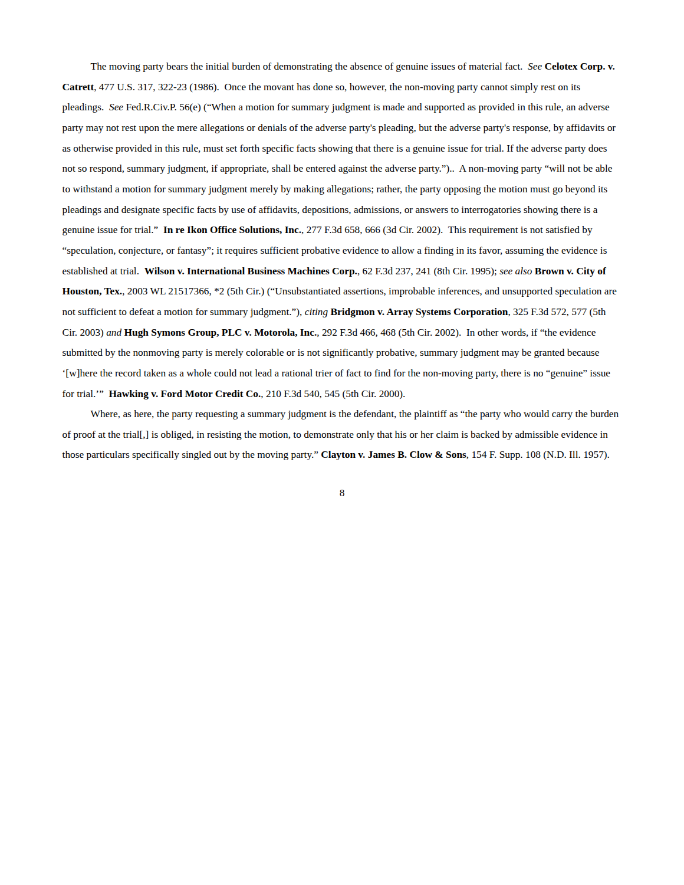The moving party bears the initial burden of demonstrating the absence of genuine issues of material fact. See Celotex Corp. v. Catrett, 477 U.S. 317, 322-23 (1986). Once the movant has done so, however, the non-moving party cannot simply rest on its pleadings. See Fed.R.Civ.P. 56(e) (“When a motion for summary judgment is made and supported as provided in this rule, an adverse party may not rest upon the mere allegations or denials of the adverse party's pleading, but the adverse party's response, by affidavits or as otherwise provided in this rule, must set forth specific facts showing that there is a genuine issue for trial. If the adverse party does not so respond, summary judgment, if appropriate, shall be entered against the adverse party.”).. A non-moving party “will not be able to withstand a motion for summary judgment merely by making allegations; rather, the party opposing the motion must go beyond its pleadings and designate specific facts by use of affidavits, depositions, admissions, or answers to interrogatories showing there is a genuine issue for trial.” In re Ikon Office Solutions, Inc., 277 F.3d 658, 666 (3d Cir. 2002). This requirement is not satisfied by “speculation, conjecture, or fantasy”; it requires sufficient probative evidence to allow a finding in its favor, assuming the evidence is established at trial. Wilson v. International Business Machines Corp., 62 F.3d 237, 241 (8th Cir. 1995); see also Brown v. City of Houston, Tex., 2003 WL 21517366, *2 (5th Cir.) (“Unsubstantiated assertions, improbable inferences, and unsupported speculation are not sufficient to defeat a motion for summary judgment.”), citing Bridgmon v. Array Systems Corporation, 325 F.3d 572, 577 (5th Cir. 2003) and Hugh Symons Group, PLC v. Motorola, Inc., 292 F.3d 466, 468 (5th Cir. 2002). In other words, if “the evidence submitted by the nonmoving party is merely colorable or is not significantly probative, summary judgment may be granted because ‘[w]here the record taken as a whole could not lead a rational trier of fact to find for the non-moving party, there is no “genuine” issue for trial.’” Hawking v. Ford Motor Credit Co., 210 F.3d 540, 545 (5th Cir. 2000).
Where, as here, the party requesting a summary judgment is the defendant, the plaintiff as “the party who would carry the burden of proof at the trial[,] is obliged, in resisting the motion, to demonstrate only that his or her claim is backed by admissible evidence in those particulars specifically singled out by the moving party.” Clayton v. James B. Clow & Sons, 154 F. Supp. 108 (N.D. Ill. 1957).
8